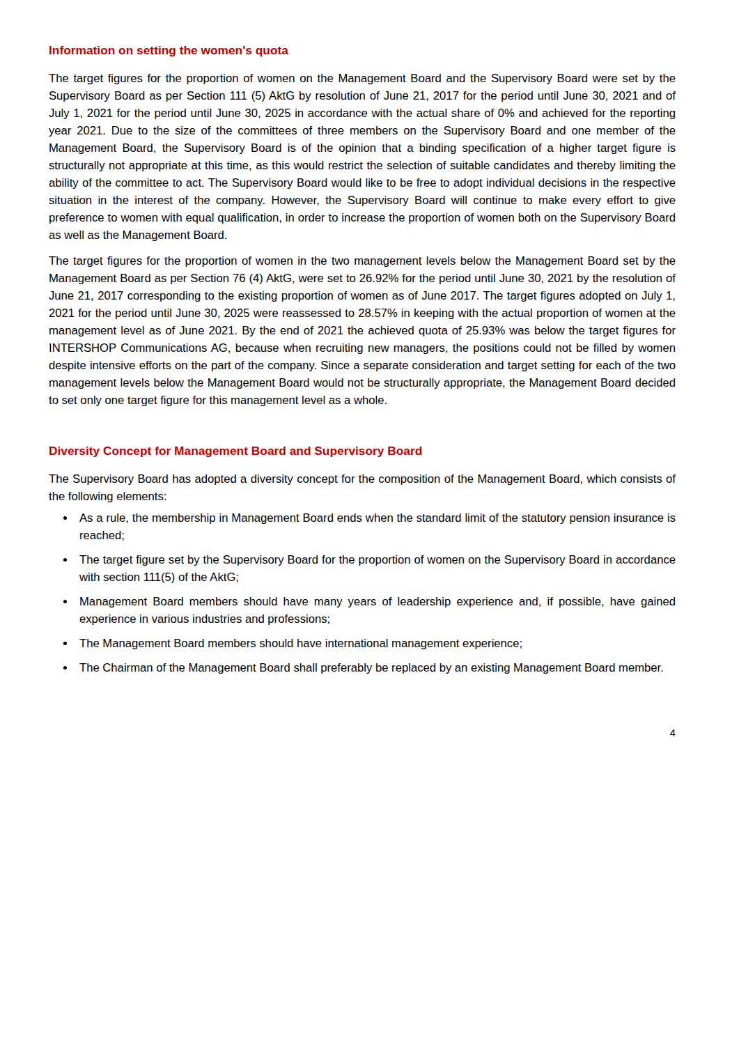Information on setting the women's quota
The target figures for the proportion of women on the Management Board and the Supervisory Board were set by the Supervisory Board as per Section 111 (5) AktG by resolution of June 21, 2017 for the period until June 30, 2021 and of July 1, 2021 for the period until June 30, 2025 in accordance with the actual share of 0% and achieved for the reporting year 2021. Due to the size of the committees of three members on the Supervisory Board and one member of the Management Board, the Supervisory Board is of the opinion that a binding specification of a higher target figure is structurally not appropriate at this time, as this would restrict the selection of suitable candidates and thereby limiting the ability of the committee to act. The Supervisory Board would like to be free to adopt individual decisions in the respective situation in the interest of the company. However, the Supervisory Board will continue to make every effort to give preference to women with equal qualification, in order to increase the proportion of women both on the Supervisory Board as well as the Management Board.
The target figures for the proportion of women in the two management levels below the Management Board set by the Management Board as per Section 76 (4) AktG, were set to 26.92% for the period until June 30, 2021 by the resolution of June 21, 2017 corresponding to the existing proportion of women as of June 2017. The target figures adopted on July 1, 2021 for the period until June 30, 2025 were reassessed to 28.57% in keeping with the actual proportion of women at the management level as of June 2021. By the end of 2021 the achieved quota of 25.93% was below the target figures for INTERSHOP Communications AG, because when recruiting new managers, the positions could not be filled by women despite intensive efforts on the part of the company. Since a separate consideration and target setting for each of the two management levels below the Management Board would not be structurally appropriate, the Management Board decided to set only one target figure for this management level as a whole.
Diversity Concept for Management Board and Supervisory Board
The Supervisory Board has adopted a diversity concept for the composition of the Management Board, which consists of the following elements:
As a rule, the membership in Management Board ends when the standard limit of the statutory pension insurance is reached;
The target figure set by the Supervisory Board for the proportion of women on the Supervisory Board in accordance with section 111(5) of the AktG;
Management Board members should have many years of leadership experience and, if possible, have gained experience in various industries and professions;
The Management Board members should have international management experience;
The Chairman of the Management Board shall preferably be replaced by an existing Management Board member.
4